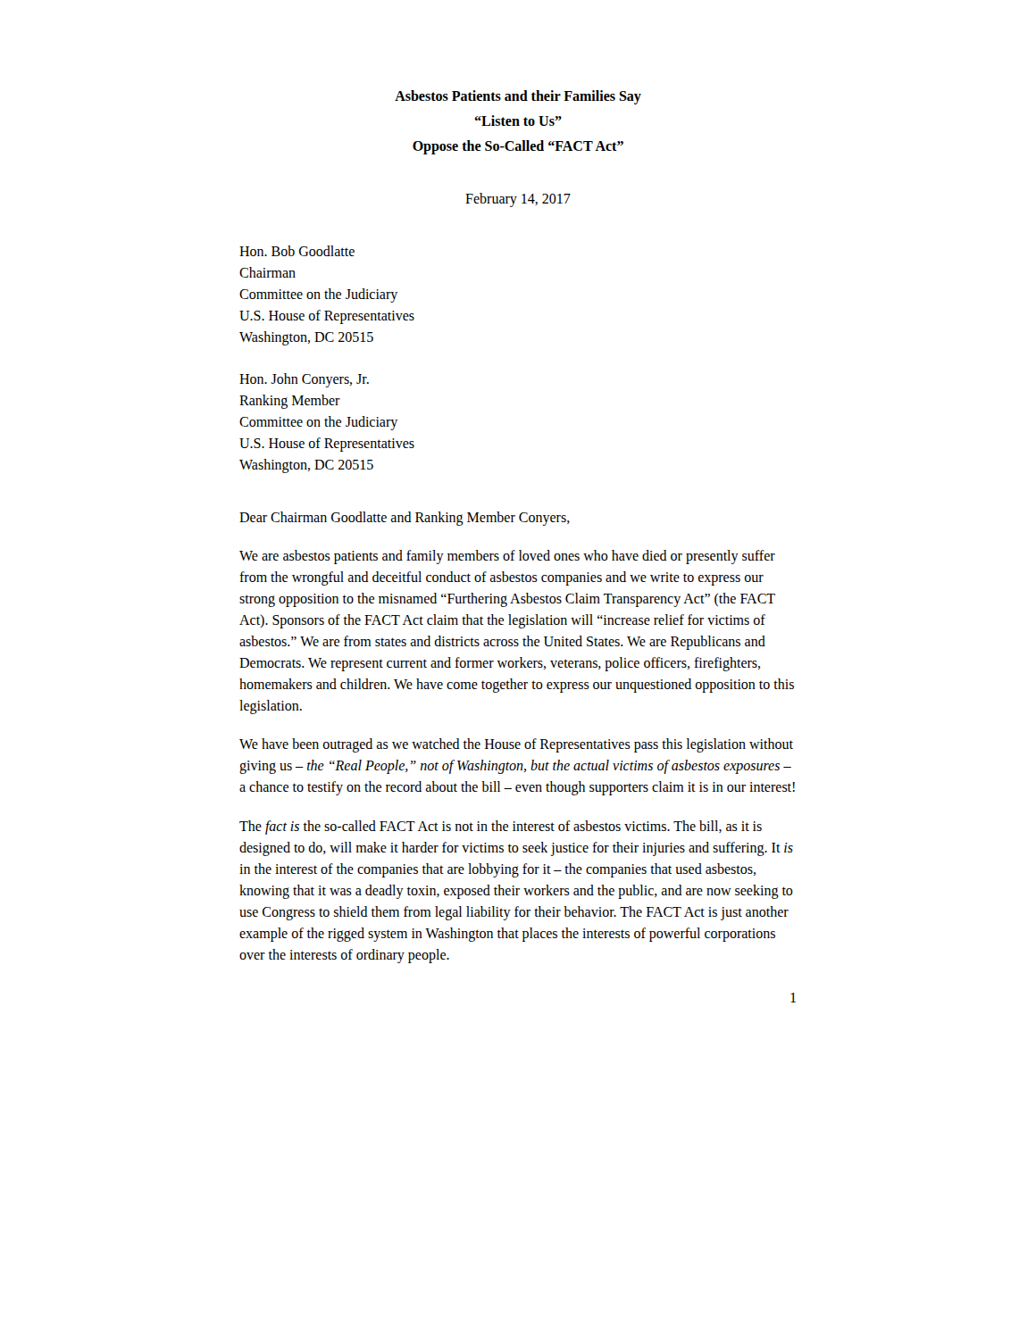Asbestos Patients and their Families Say
“Listen to Us”
Oppose the So-Called “FACT Act”
February 14, 2017
Hon. Bob Goodlatte
Chairman
Committee on the Judiciary
U.S. House of Representatives
Washington, DC 20515
Hon. John Conyers, Jr.
Ranking Member
Committee on the Judiciary
U.S. House of Representatives
Washington, DC 20515
Dear Chairman Goodlatte and Ranking Member Conyers,
We are asbestos patients and family members of loved ones who have died or presently suffer from the wrongful and deceitful conduct of asbestos companies and we write to express our strong opposition to the misnamed “Furthering Asbestos Claim Transparency Act” (the FACT Act). Sponsors of the FACT Act claim that the legislation will “increase relief for victims of asbestos.” We are from states and districts across the United States. We are Republicans and Democrats. We represent current and former workers, veterans, police officers, firefighters, homemakers and children. We have come together to express our unquestioned opposition to this legislation.
We have been outraged as we watched the House of Representatives pass this legislation without giving us – the “Real People,” not of Washington, but the actual victims of asbestos exposures – a chance to testify on the record about the bill – even though supporters claim it is in our interest!
The fact is the so-called FACT Act is not in the interest of asbestos victims. The bill, as it is designed to do, will make it harder for victims to seek justice for their injuries and suffering. It is in the interest of the companies that are lobbying for it – the companies that used asbestos, knowing that it was a deadly toxin, exposed their workers and the public, and are now seeking to use Congress to shield them from legal liability for their behavior. The FACT Act is just another example of the rigged system in Washington that places the interests of powerful corporations over the interests of ordinary people.
1